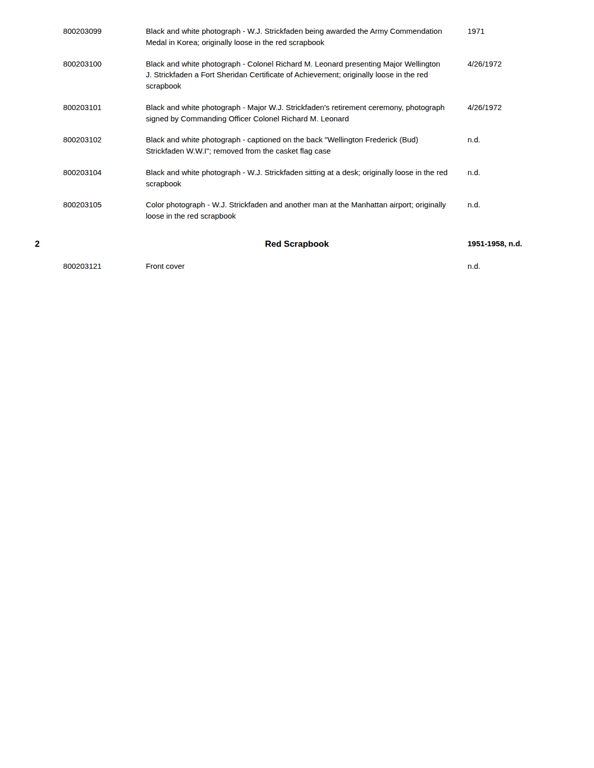| | 800203099 | Black and white photograph - W.J. Strickfaden being awarded the Army Commendation Medal in Korea; originally loose in the red scrapbook | 1971 |
| | 800203100 | Black and white photograph - Colonel Richard M. Leonard presenting Major Wellington J. Strickfaden a Fort Sheridan Certificate of Achievement; originally loose in the red scrapbook | 4/26/1972 |
| | 800203101 | Black and white photograph - Major W.J. Strickfaden's retirement ceremony, photograph signed by Commanding Officer Colonel Richard M. Leonard | 4/26/1972 |
| | 800203102 | Black and white photograph - captioned on the back "Wellington Frederick (Bud) Strickfaden W.W.I"; removed from the casket flag case | n.d. |
| | 800203104 | Black and white photograph - W.J. Strickfaden sitting at a desk; originally loose in the red scrapbook | n.d. |
| | 800203105 | Color photograph - W.J. Strickfaden and another man at the Manhattan airport; originally loose in the red scrapbook | n.d. |
| 2 | | Red Scrapbook | 1951-1958, n.d. |
| | 800203121 | Front cover | n.d. |